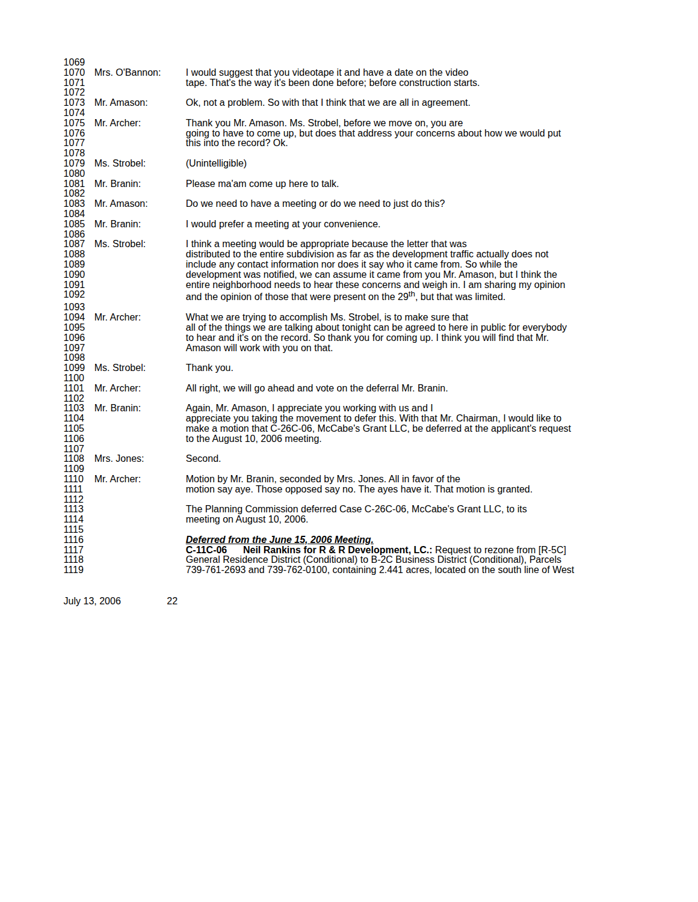| 1069 | | |
| 1070 | Mrs. O'Bannon: | I would suggest that you videotape it and have a date on the video |
| 1071 | | tape. That's the way it's been done before; before construction starts. |
| 1072 | | |
| 1073 | Mr. Amason: | Ok, not a problem. So with that I think that we are all in agreement. |
| 1074 | | |
| 1075 | Mr. Archer: | Thank you Mr. Amason. Ms. Strobel, before we move on, you are |
| 1076 | | going to have to come up, but does that address your concerns about how we would put |
| 1077 | | this into the record? Ok. |
| 1078 | | |
| 1079 | Ms. Strobel: | (Unintelligible) |
| 1080 | | |
| 1081 | Mr. Branin: | Please ma'am come up here to talk. |
| 1082 | | |
| 1083 | Mr. Amason: | Do we need to have a meeting or do we need to just do this? |
| 1084 | | |
| 1085 | Mr. Branin: | I would prefer a meeting at your convenience. |
| 1086 | | |
| 1087 | Ms. Strobel: | I think a meeting would be appropriate because the letter that was |
| 1088 | | distributed to the entire subdivision as far as the development traffic actually does not |
| 1089 | | include any contact information nor does it say who it came from. So while the |
| 1090 | | development was notified, we can assume it came from you Mr. Amason, but I think the |
| 1091 | | entire neighborhood needs to hear these concerns and weigh in. I am sharing my opinion |
| 1092 | | and the opinion of those that were present on the 29 th , but that was limited. |
| 1093 | | |
| 1094 | Mr. Archer: | What we are trying to accomplish Ms. Strobel, is to make sure that |
| 1095 | | all of the things we are talking about tonight can be agreed to here in public for everybody |
| 1096 | | to hear and it's on the record. So thank you for coming up. I think you will find that Mr. |
| 1097 | | Amason will work with you on that. |
| 1098 | | |
| 1099 | Ms. Strobel: | Thank you. |
| 1100 | | |
| 1101 | Mr. Archer: | All right, we will go ahead and vote on the deferral Mr. Branin. |
| 1102 | | |
| 1103 | Mr. Branin: | Again, Mr. Amason, I appreciate you working with us and I |
| 1104 | | appreciate you taking the movement to defer this. With that Mr. Chairman, I would like to |
| 1105 | | make a motion that C-26C-06, McCabe's Grant LLC, be deferred at the applicant's request |
| 1106 | | to the August 10, 2006 meeting. |
| 1107 | | |
| 1108 | Mrs. Jones: | Second. |
| 1109 | | |
| 1110 | Mr. Archer: | Motion by Mr. Branin, seconded by Mrs. Jones. All in favor of the |
| 1111 | | motion say aye. Those opposed say no. The ayes have it. That motion is granted. |
| 1112 | | |
| 1113 | | The Planning Commission deferred Case C-26C-06, McCabe's Grant LLC, to its |
| 1114 | | meeting on August 10, 2006. |
| 1115 | | |
| 1116 | | Deferred from the June 15, 2006 Meeting. |
| 1117 | | C-11C-06 Neil Rankins for R & R Development, LC.: Request to rezone from [R-5C] |
| 1118 | | General Residence District (Conditional) to B-2C Business District (Conditional), Parcels |
| 1119 | | 739-761-2693 and 739-762-0100, containing 2.441 acres, located on the south line of West |
July 13, 2006 22